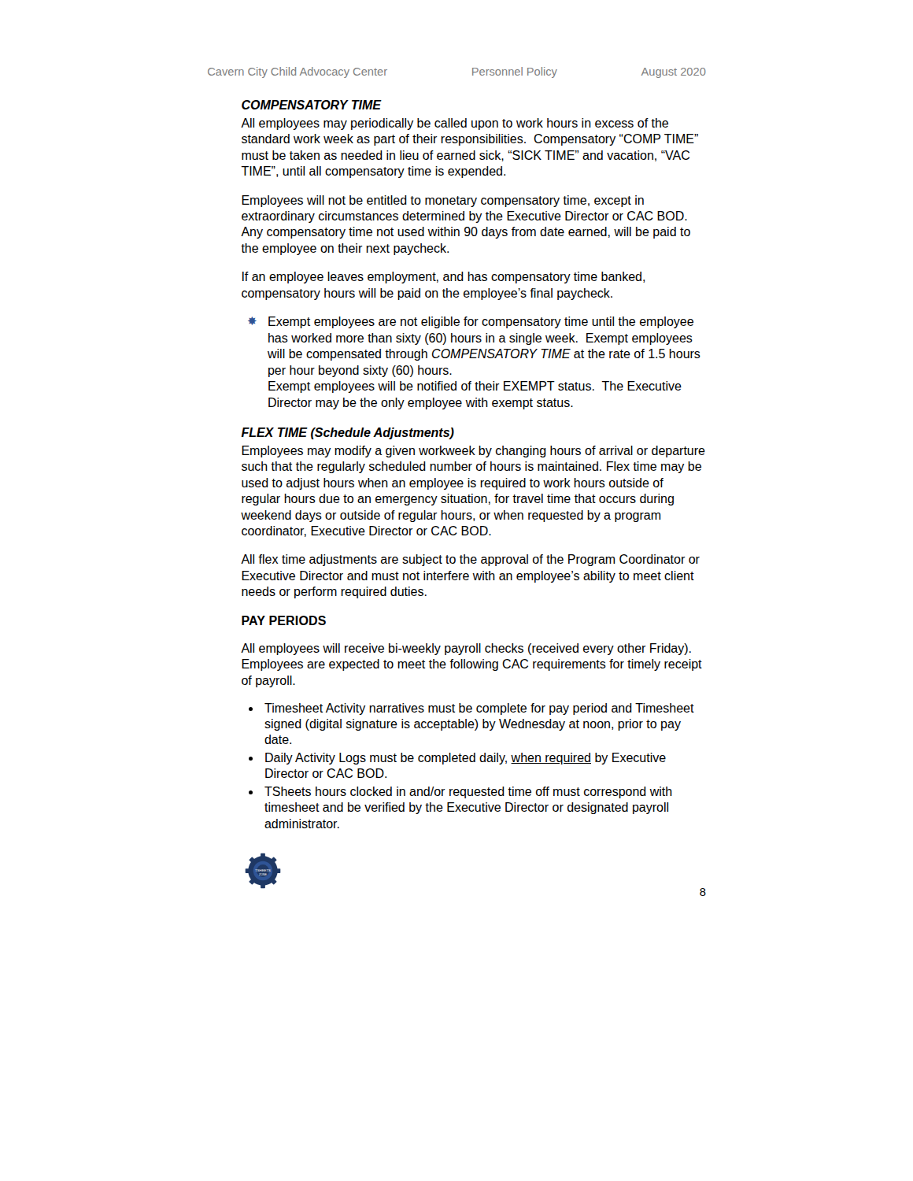Cavern City Child Advocacy Center
Personnel Policy
August 2020
COMPENSATORY TIME
All employees may periodically be called upon to work hours in excess of the standard work week as part of their responsibilities. Compensatory “COMP TIME” must be taken as needed in lieu of earned sick, “SICK TIME” and vacation, “VAC TIME”, until all compensatory time is expended.
Employees will not be entitled to monetary compensatory time, except in extraordinary circumstances determined by the Executive Director or CAC BOD. Any compensatory time not used within 90 days from date earned, will be paid to the employee on their next paycheck.
If an employee leaves employment, and has compensatory time banked, compensatory hours will be paid on the employee’s final paycheck.
Exempt employees are not eligible for compensatory time until the employee has worked more than sixty (60) hours in a single week. Exempt employees will be compensated through COMPENSATORY TIME at the rate of 1.5 hours per hour beyond sixty (60) hours.
Exempt employees will be notified of their EXEMPT status. The Executive Director may be the only employee with exempt status.
FLEX TIME (Schedule Adjustments)
Employees may modify a given workweek by changing hours of arrival or departure such that the regularly scheduled number of hours is maintained. Flex time may be used to adjust hours when an employee is required to work hours outside of regular hours due to an emergency situation, for travel time that occurs during weekend days or outside of regular hours, or when requested by a program coordinator, Executive Director or CAC BOD.
All flex time adjustments are subject to the approval of the Program Coordinator or Executive Director and must not interfere with an employee’s ability to meet client needs or perform required duties.
PAY PERIODS
All employees will receive bi-weekly payroll checks (received every other Friday). Employees are expected to meet the following CAC requirements for timely receipt of payroll.
Timesheet Activity narratives must be complete for pay period and Timesheet signed (digital signature is acceptable) by Wednesday at noon, prior to pay date.
Daily Activity Logs must be completed daily, when required by Executive Director or CAC BOD.
TSheets hours clocked in and/or requested time off must correspond with timesheet and be verified by the Executive Director or designated payroll administrator.
TSHEETS ZONE
8